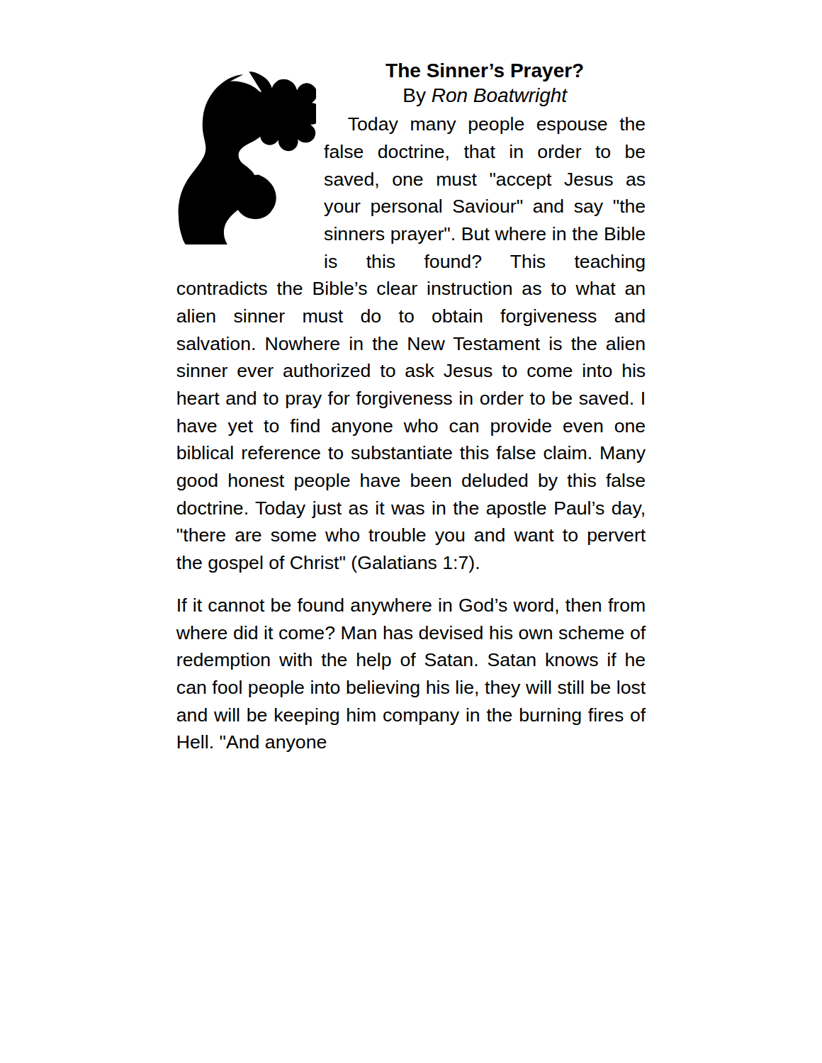Silhouette of a person praying with hands clasped
The Sinner’s Prayer?
By Ron Boatwright
Today many people espouse the false doctrine, that in order to be saved, one must "accept Jesus as your personal Saviour" and say "the sinners prayer". But where in the Bible is this found? This teaching contradicts the Bible’s clear instruction as to what an alien sinner must do to obtain forgiveness and salvation. Nowhere in the New Testament is the alien sinner ever authorized to ask Jesus to come into his heart and to pray for forgiveness in order to be saved. I have yet to find anyone who can provide even one biblical reference to substantiate this false claim. Many good honest people have been deluded by this false doctrine. Today just as it was in the apostle Paul’s day, "there are some who trouble you and want to pervert the gospel of Christ" (Galatians 1:7).
If it cannot be found anywhere in God’s word, then from where did it come? Man has devised his own scheme of redemption with the help of Satan. Satan knows if he can fool people into believing his lie, they will still be lost and will be keeping him company in the burning fires of Hell. "And anyone